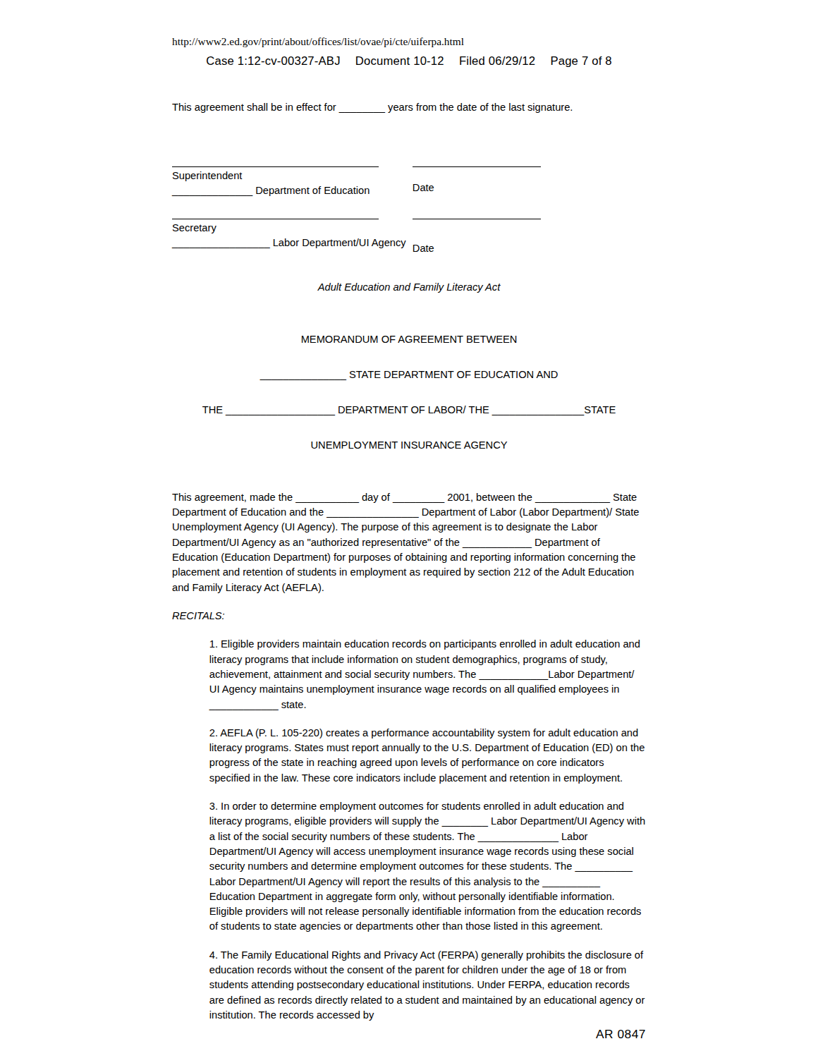http://www2.ed.gov/print/about/offices/list/ovae/pi/cte/uiferpa.html
Case 1:12-cv-00327-ABJ Document 10-12 Filed 06/29/12 Page 7 of 8
This agreement shall be in effect for ________ years from the date of the last signature.
| Superintendent ______________ Department of Education | Date |
| Secretary _________________ Labor Department/UI Agency | Date |
Adult Education and Family Literacy Act
MEMORANDUM OF AGREEMENT BETWEEN
_______________ STATE DEPARTMENT OF EDUCATION AND
THE ___________________ DEPARTMENT OF LABOR/ THE ________________STATE
UNEMPLOYMENT INSURANCE AGENCY
This agreement, made the ___________ day of _________ 2001, between the _____________ State Department of Education and the ________________ Department of Labor (Labor Department)/ State Unemployment Agency (UI Agency). The purpose of this agreement is to designate the Labor Department/UI Agency as an "authorized representative" of the ____________ Department of Education (Education Department) for purposes of obtaining and reporting information concerning the placement and retention of students in employment as required by section 212 of the Adult Education and Family Literacy Act (AEFLA).
RECITALS:
1. Eligible providers maintain education records on participants enrolled in adult education and literacy programs that include information on student demographics, programs of study, achievement, attainment and social security numbers. The ____________Labor Department/ UI Agency maintains unemployment insurance wage records on all qualified employees in ____________ state.
2. AEFLA (P. L. 105-220) creates a performance accountability system for adult education and literacy programs. States must report annually to the U.S. Department of Education (ED) on the progress of the state in reaching agreed upon levels of performance on core indicators specified in the law. These core indicators include placement and retention in employment.
3. In order to determine employment outcomes for students enrolled in adult education and literacy programs, eligible providers will supply the ________ Labor Department/UI Agency with a list of the social security numbers of these students. The ______________ Labor Department/UI Agency will access unemployment insurance wage records using these social security numbers and determine employment outcomes for these students. The __________ Labor Department/UI Agency will report the results of this analysis to the __________ Education Department in aggregate form only, without personally identifiable information. Eligible providers will not release personally identifiable information from the education records of students to state agencies or departments other than those listed in this agreement.
4. The Family Educational Rights and Privacy Act (FERPA) generally prohibits the disclosure of education records without the consent of the parent for children under the age of 18 or from students attending postsecondary educational institutions. Under FERPA, education records are defined as records directly related to a student and maintained by an educational agency or institution. The records accessed by
AR 0847